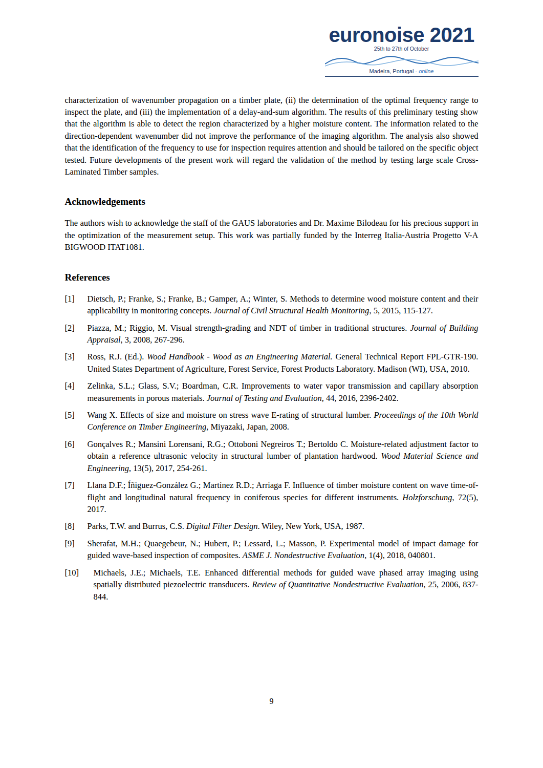euronoise 2021
25th to 27th of October
Madeira, Portugal - online
characterization of wavenumber propagation on a timber plate, (ii) the determination of the optimal frequency range to inspect the plate, and (iii) the implementation of a delay-and-sum algorithm. The results of this preliminary testing show that the algorithm is able to detect the region characterized by a higher moisture content. The information related to the direction-dependent wavenumber did not improve the performance of the imaging algorithm. The analysis also showed that the identification of the frequency to use for inspection requires attention and should be tailored on the specific object tested. Future developments of the present work will regard the validation of the method by testing large scale Cross-Laminated Timber samples.
Acknowledgements
The authors wish to acknowledge the staff of the GAUS laboratories and Dr. Maxime Bilodeau for his precious support in the optimization of the measurement setup. This work was partially funded by the Interreg Italia-Austria Progetto V-A BIGWOOD ITAT1081.
References
[1] Dietsch, P.; Franke, S.; Franke, B.; Gamper, A.; Winter, S. Methods to determine wood moisture content and their applicability in monitoring concepts. Journal of Civil Structural Health Monitoring, 5, 2015, 115-127.
[2] Piazza, M.; Riggio, M. Visual strength-grading and NDT of timber in traditional structures. Journal of Building Appraisal, 3, 2008, 267-296.
[3] Ross, R.J. (Ed.). Wood Handbook - Wood as an Engineering Material. General Technical Report FPL-GTR-190. United States Department of Agriculture, Forest Service, Forest Products Laboratory. Madison (WI), USA, 2010.
[4] Zelinka, S.L.; Glass, S.V.; Boardman, C.R. Improvements to water vapor transmission and capillary absorption measurements in porous materials. Journal of Testing and Evaluation, 44, 2016, 2396-2402.
[5] Wang X. Effects of size and moisture on stress wave E-rating of structural lumber. Proceedings of the 10th World Conference on Timber Engineering, Miyazaki, Japan, 2008.
[6] Gonçalves R.; Mansini Lorensani, R.G.; Ottoboni Negreiros T.; Bertoldo C. Moisture-related adjustment factor to obtain a reference ultrasonic velocity in structural lumber of plantation hardwood. Wood Material Science and Engineering, 13(5), 2017, 254-261.
[7] Llana D.F.; Íñiguez-González G.; Martínez R.D.; Arriaga F. Influence of timber moisture content on wave time-of-flight and longitudinal natural frequency in coniferous species for different instruments. Holzforschung, 72(5), 2017.
[8] Parks, T.W. and Burrus, C.S. Digital Filter Design. Wiley, New York, USA, 1987.
[9] Sherafat, M.H.; Quaegebeur, N.; Hubert, P.; Lessard, L.; Masson, P. Experimental model of impact damage for guided wave-based inspection of composites. ASME J. Nondestructive Evaluation, 1(4), 2018, 040801.
[10] Michaels, J.E.; Michaels, T.E. Enhanced differential methods for guided wave phased array imaging using spatially distributed piezoelectric transducers. Review of Quantitative Nondestructive Evaluation, 25, 2006, 837-844.
9